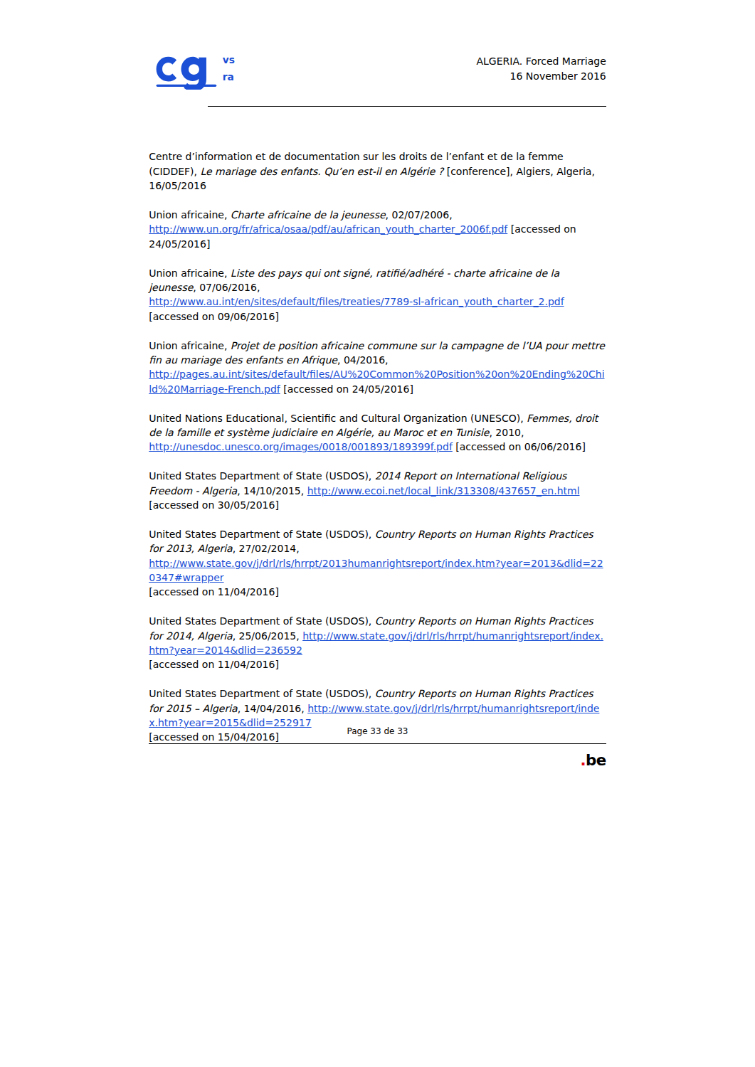vs ra
ALGERIA. Forced Marriage
16 November 2016
Centre d’information et de documentation sur les droits de l’enfant et de la femme (CIDDEF), Le mariage des enfants. Qu’en est-il en Algérie ? [conference], Algiers, Algeria, 16/05/2016
Union africaine, Charte africaine de la jeunesse, 02/07/2006,
http://www.un.org/fr/africa/osaa/pdf/au/african_youth_charter_2006f.pdf [accessed on 24/05/2016]
Union africaine, Liste des pays qui ont signé, ratifié/adhéré - charte africaine de la jeunesse, 07/06/2016,
http://www.au.int/en/sites/default/files/treaties/7789-sl-african_youth_charter_2.pdf [accessed on 09/06/2016]
Union africaine, Projet de position africaine commune sur la campagne de l’UA pour mettre fin au mariage des enfants en Afrique, 04/2016,
http://pages.au.int/sites/default/files/AU%20Common%20Position%20on%20Ending%20Child%20Marriage-French.pdf [accessed on 24/05/2016]
United Nations Educational, Scientific and Cultural Organization (UNESCO), Femmes, droit de la famille et système judiciaire en Algérie, au Maroc et en Tunisie, 2010,
http://unesdoc.unesco.org/images/0018/001893/189399f.pdf [accessed on 06/06/2016]
United States Department of State (USDOS), 2014 Report on International Religious Freedom - Algeria, 14/10/2015, http://www.ecoi.net/local_link/313308/437657_en.html [accessed on 30/05/2016]
United States Department of State (USDOS), Country Reports on Human Rights Practices for 2013, Algeria, 27/02/2014,
http://www.state.gov/j/drl/rls/hrrpt/2013humanrightsreport/index.htm?year=2013&dlid=220347#wrapper
[accessed on 11/04/2016]
United States Department of State (USDOS), Country Reports on Human Rights Practices for 2014, Algeria, 25/06/2015, http://www.state.gov/j/drl/rls/hrrpt/humanrightsreport/index.htm?year=2014&dlid=236592
[accessed on 11/04/2016]
United States Department of State (USDOS), Country Reports on Human Rights Practices for 2015 – Algeria, 14/04/2016, http://www.state.gov/j/drl/rls/hrrpt/humanrightsreport/index.htm?year=2015&dlid=252917
[accessed on 15/04/2016]
Page 33 de 33
. be